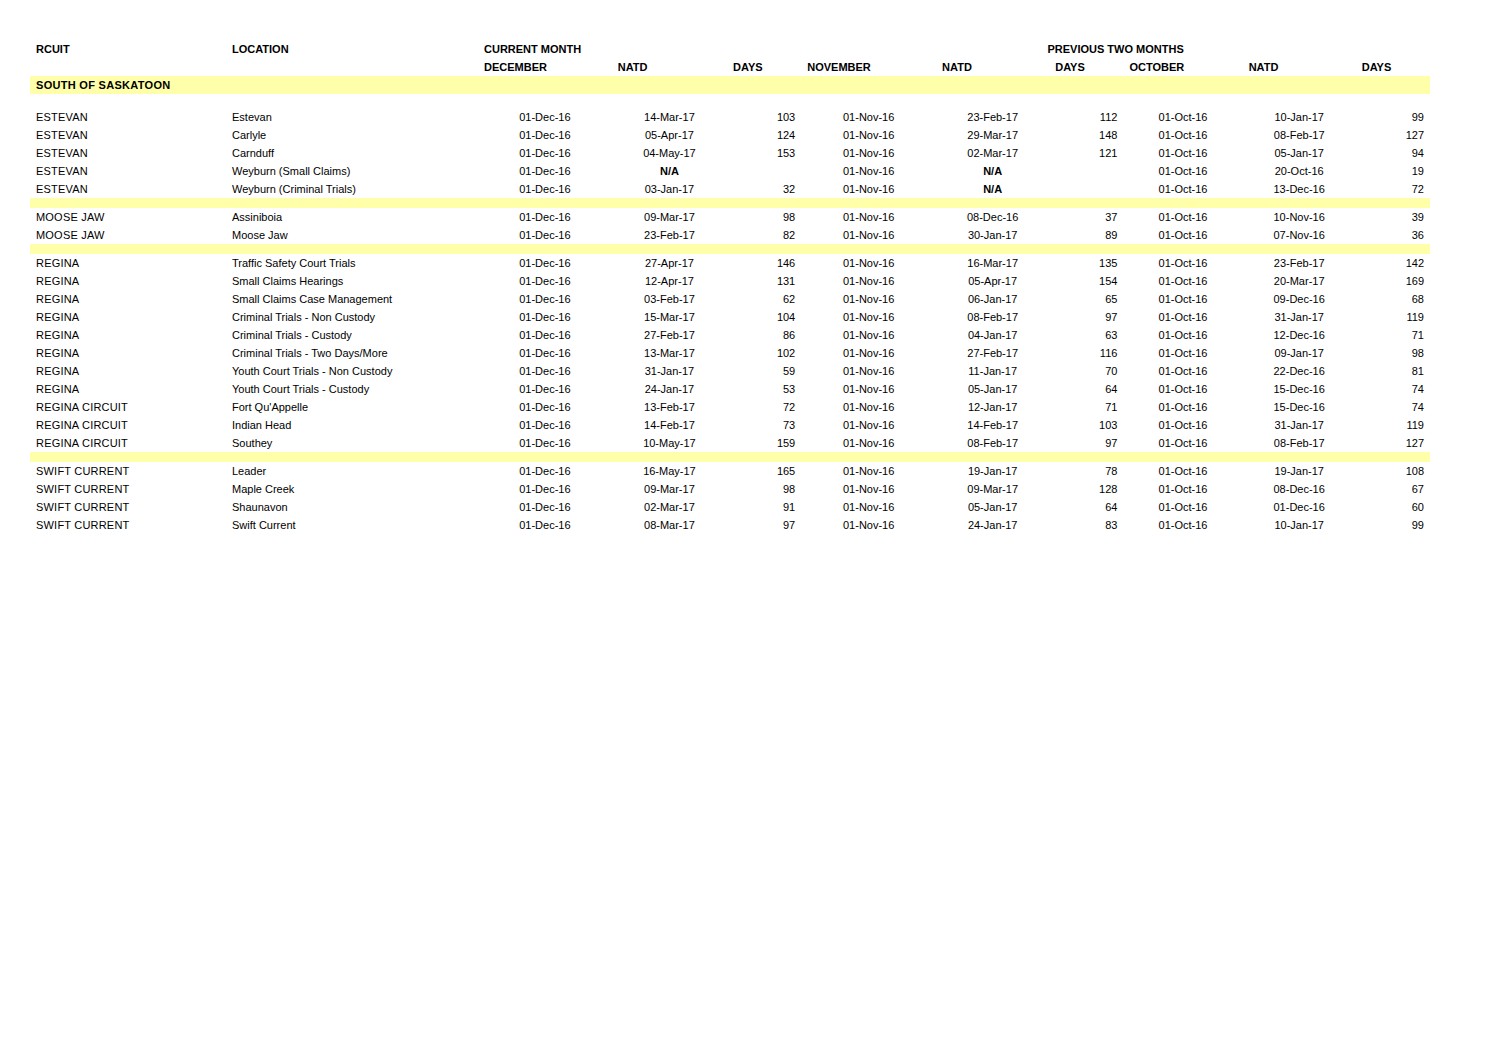| RCUIT | LOCATION | CURRENT MONTH | PREVIOUS TWO MONTHS |
| --- | --- | --- | --- |
| | | DECEMBER | NATD | DAYS | NOVEMBER | NATD | DAYS | OCTOBER | NATD | DAYS |
| SOUTH OF SASKATOON |
| ESTEVAN | Estevan | 01-Dec-16 | 14-Mar-17 | 103 | 01-Nov-16 | 23-Feb-17 | 112 | 01-Oct-16 | 10-Jan-17 | 99 |
| ESTEVAN | Carlyle | 01-Dec-16 | 05-Apr-17 | 124 | 01-Nov-16 | 29-Mar-17 | 148 | 01-Oct-16 | 08-Feb-17 | 127 |
| ESTEVAN | Carnduff | 01-Dec-16 | 04-May-17 | 153 | 01-Nov-16 | 02-Mar-17 | 121 | 01-Oct-16 | 05-Jan-17 | 94 |
| ESTEVAN | Weyburn (Small Claims) | 01-Dec-16 | N/A | | 01-Nov-16 | N/A | | 01-Oct-16 | 20-Oct-16 | 19 |
| ESTEVAN | Weyburn (Criminal Trials) | 01-Dec-16 | 03-Jan-17 | 32 | 01-Nov-16 | N/A | | 01-Oct-16 | 13-Dec-16 | 72 |
| MOOSE JAW | Assiniboia | 01-Dec-16 | 09-Mar-17 | 98 | 01-Nov-16 | 08-Dec-16 | 37 | 01-Oct-16 | 10-Nov-16 | 39 |
| MOOSE JAW | Moose Jaw | 01-Dec-16 | 23-Feb-17 | 82 | 01-Nov-16 | 30-Jan-17 | 89 | 01-Oct-16 | 07-Nov-16 | 36 |
| REGINA | Traffic Safety Court Trials | 01-Dec-16 | 27-Apr-17 | 146 | 01-Nov-16 | 16-Mar-17 | 135 | 01-Oct-16 | 23-Feb-17 | 142 |
| REGINA | Small Claims Hearings | 01-Dec-16 | 12-Apr-17 | 131 | 01-Nov-16 | 05-Apr-17 | 154 | 01-Oct-16 | 20-Mar-17 | 169 |
| REGINA | Small Claims Case Management | 01-Dec-16 | 03-Feb-17 | 62 | 01-Nov-16 | 06-Jan-17 | 65 | 01-Oct-16 | 09-Dec-16 | 68 |
| REGINA | Criminal Trials - Non Custody | 01-Dec-16 | 15-Mar-17 | 104 | 01-Nov-16 | 08-Feb-17 | 97 | 01-Oct-16 | 31-Jan-17 | 119 |
| REGINA | Criminal Trials - Custody | 01-Dec-16 | 27-Feb-17 | 86 | 01-Nov-16 | 04-Jan-17 | 63 | 01-Oct-16 | 12-Dec-16 | 71 |
| REGINA | Criminal Trials - Two Days/More | 01-Dec-16 | 13-Mar-17 | 102 | 01-Nov-16 | 27-Feb-17 | 116 | 01-Oct-16 | 09-Jan-17 | 98 |
| REGINA | Youth Court Trials - Non Custody | 01-Dec-16 | 31-Jan-17 | 59 | 01-Nov-16 | 11-Jan-17 | 70 | 01-Oct-16 | 22-Dec-16 | 81 |
| REGINA | Youth Court Trials - Custody | 01-Dec-16 | 24-Jan-17 | 53 | 01-Nov-16 | 05-Jan-17 | 64 | 01-Oct-16 | 15-Dec-16 | 74 |
| REGINA CIRCUIT | Fort Qu'Appelle | 01-Dec-16 | 13-Feb-17 | 72 | 01-Nov-16 | 12-Jan-17 | 71 | 01-Oct-16 | 15-Dec-16 | 74 |
| REGINA CIRCUIT | Indian Head | 01-Dec-16 | 14-Feb-17 | 73 | 01-Nov-16 | 14-Feb-17 | 103 | 01-Oct-16 | 31-Jan-17 | 119 |
| REGINA CIRCUIT | Southey | 01-Dec-16 | 10-May-17 | 159 | 01-Nov-16 | 08-Feb-17 | 97 | 01-Oct-16 | 08-Feb-17 | 127 |
| SWIFT CURRENT | Leader | 01-Dec-16 | 16-May-17 | 165 | 01-Nov-16 | 19-Jan-17 | 78 | 01-Oct-16 | 19-Jan-17 | 108 |
| SWIFT CURRENT | Maple Creek | 01-Dec-16 | 09-Mar-17 | 98 | 01-Nov-16 | 09-Mar-17 | 128 | 01-Oct-16 | 08-Dec-16 | 67 |
| SWIFT CURRENT | Shaunavon | 01-Dec-16 | 02-Mar-17 | 91 | 01-Nov-16 | 05-Jan-17 | 64 | 01-Oct-16 | 01-Dec-16 | 60 |
| SWIFT CURRENT | Swift Current | 01-Dec-16 | 08-Mar-17 | 97 | 01-Nov-16 | 24-Jan-17 | 83 | 01-Oct-16 | 10-Jan-17 | 99 |